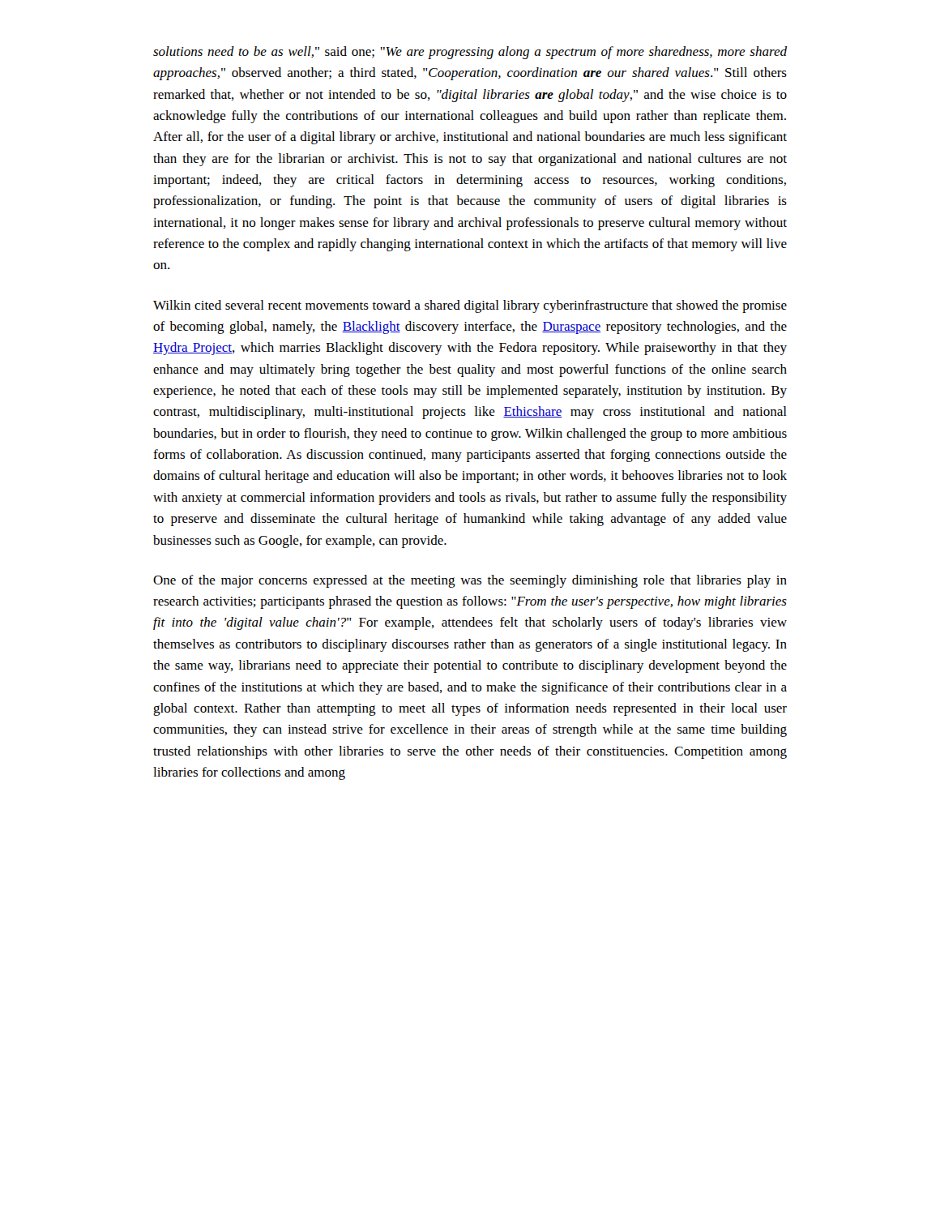solutions need to be as well," said one; "We are progressing along a spectrum of more sharedness, more shared approaches," observed another; a third stated, "Cooperation, coordination are our shared values." Still others remarked that, whether or not intended to be so, "digital libraries are global today," and the wise choice is to acknowledge fully the contributions of our international colleagues and build upon rather than replicate them. After all, for the user of a digital library or archive, institutional and national boundaries are much less significant than they are for the librarian or archivist. This is not to say that organizational and national cultures are not important; indeed, they are critical factors in determining access to resources, working conditions, professionalization, or funding. The point is that because the community of users of digital libraries is international, it no longer makes sense for library and archival professionals to preserve cultural memory without reference to the complex and rapidly changing international context in which the artifacts of that memory will live on.
Wilkin cited several recent movements toward a shared digital library cyberinfrastructure that showed the promise of becoming global, namely, the Blacklight discovery interface, the Duraspace repository technologies, and the Hydra Project, which marries Blacklight discovery with the Fedora repository. While praiseworthy in that they enhance and may ultimately bring together the best quality and most powerful functions of the online search experience, he noted that each of these tools may still be implemented separately, institution by institution. By contrast, multidisciplinary, multi-institutional projects like Ethicshare may cross institutional and national boundaries, but in order to flourish, they need to continue to grow. Wilkin challenged the group to more ambitious forms of collaboration. As discussion continued, many participants asserted that forging connections outside the domains of cultural heritage and education will also be important; in other words, it behooves libraries not to look with anxiety at commercial information providers and tools as rivals, but rather to assume fully the responsibility to preserve and disseminate the cultural heritage of humankind while taking advantage of any added value businesses such as Google, for example, can provide.
One of the major concerns expressed at the meeting was the seemingly diminishing role that libraries play in research activities; participants phrased the question as follows: "From the user's perspective, how might libraries fit into the 'digital value chain'?" For example, attendees felt that scholarly users of today's libraries view themselves as contributors to disciplinary discourses rather than as generators of a single institutional legacy. In the same way, librarians need to appreciate their potential to contribute to disciplinary development beyond the confines of the institutions at which they are based, and to make the significance of their contributions clear in a global context. Rather than attempting to meet all types of information needs represented in their local user communities, they can instead strive for excellence in their areas of strength while at the same time building trusted relationships with other libraries to serve the other needs of their constituencies. Competition among libraries for collections and among